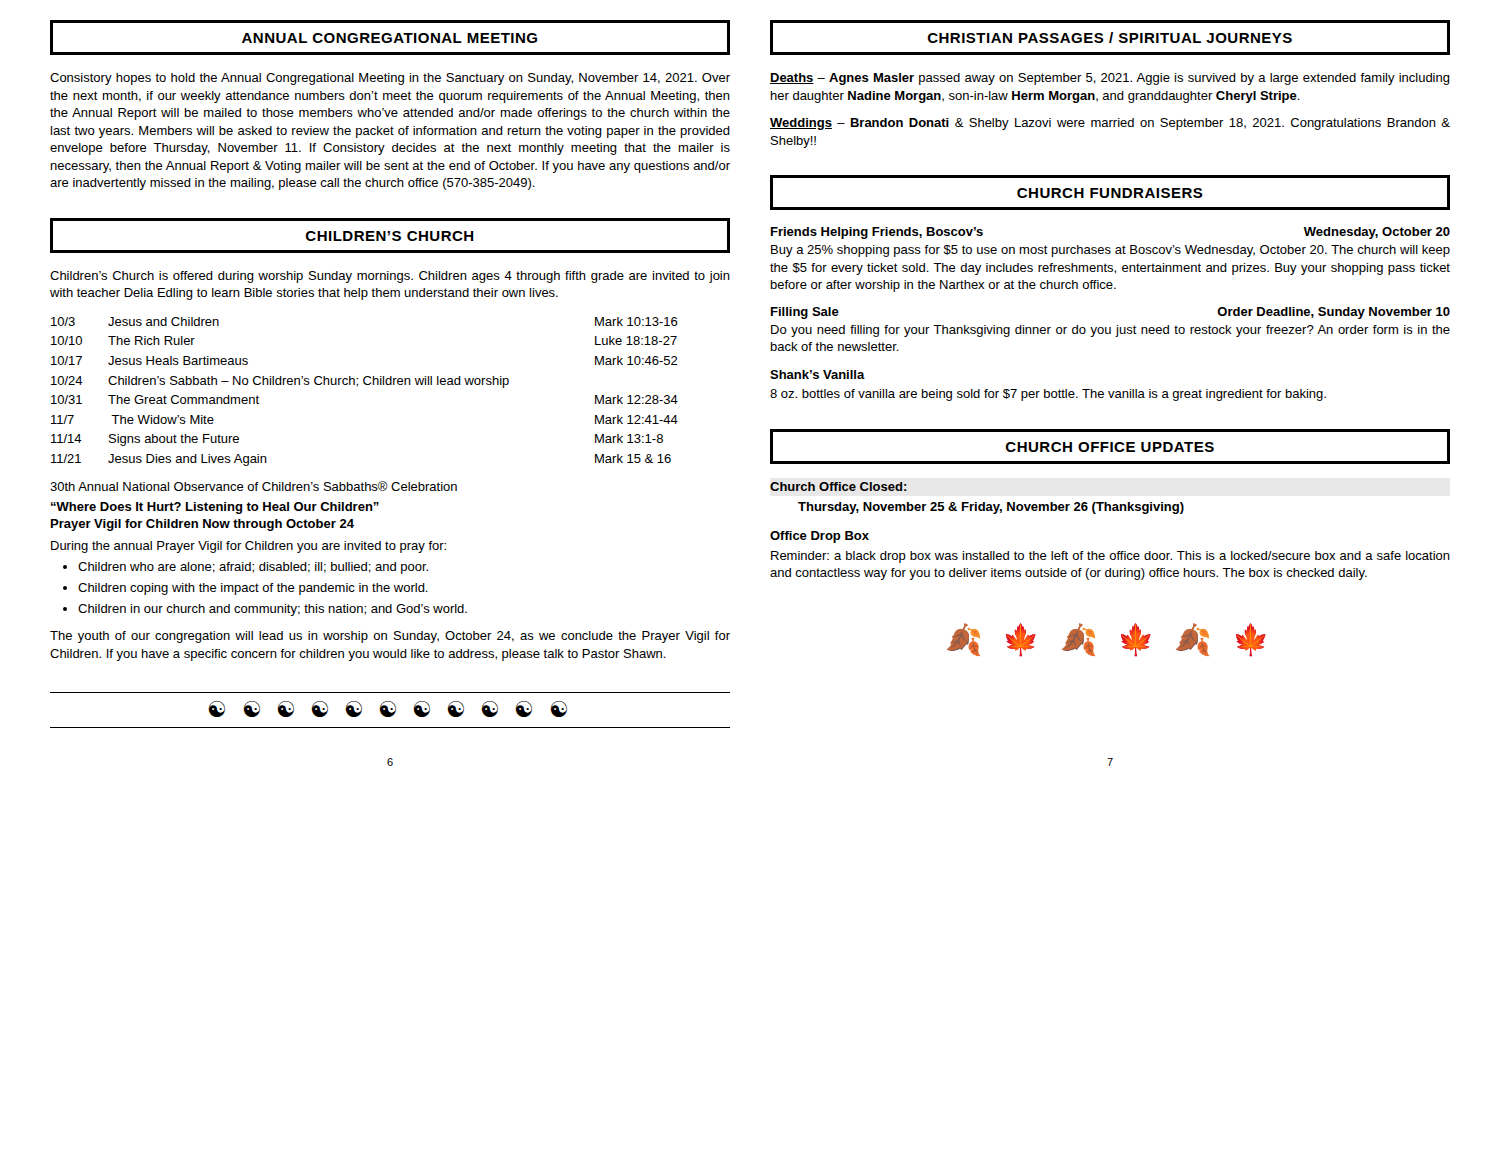ANNUAL CONGREGATIONAL MEETING
Consistory hopes to hold the Annual Congregational Meeting in the Sanctuary on Sunday, November 14, 2021. Over the next month, if our weekly attendance numbers don’t meet the quorum requirements of the Annual Meeting, then the Annual Report will be mailed to those members who’ve attended and/or made offerings to the church within the last two years. Members will be asked to review the packet of information and return the voting paper in the provided envelope before Thursday, November 11. If Consistory decides at the next monthly meeting that the mailer is necessary, then the Annual Report & Voting mailer will be sent at the end of October. If you have any questions and/or are inadvertently missed in the mailing, please call the church office (570-385-2049).
CHILDREN’S CHURCH
Children’s Church is offered during worship Sunday mornings. Children ages 4 through fifth grade are invited to join with teacher Delia Edling to learn Bible stories that help them understand their own lives.
| 10/3 | Jesus and Children | Mark 10:13-16 |
| 10/10 | The Rich Ruler | Luke 18:18-27 |
| 10/17 | Jesus Heals Bartimeaus | Mark 10:46-52 |
| 10/24 | Children’s Sabbath – No Children’s Church; Children will lead worship |
| 10/31 | The Great Commandment | Mark 12:28-34 |
| 11/7 | The Widow’s Mite | Mark 12:41-44 |
| 11/14 | Signs about the Future | Mark 13:1-8 |
| 11/21 | Jesus Dies and Lives Again | Mark 15 & 16 |
30th Annual National Observance of Children’s Sabbaths® Celebration
“Where Does It Hurt? Listening to Heal Our Children”
Prayer Vigil for Children Now through October 24
During the annual Prayer Vigil for Children you are invited to pray for:
Children who are alone; afraid; disabled; ill; bullied; and poor.
Children coping with the impact of the pandemic in the world.
Children in our church and community; this nation; and God’s world.
The youth of our congregation will lead us in worship on Sunday, October 24, as we conclude the Prayer Vigil for Children. If you have a specific concern for children you would like to address, please talk to Pastor Shawn.
☯ ☯ ☯ ☯ ☯ ☯ ☯ ☯ ☯ ☯ ☯
6
CHRISTIAN PASSAGES / SPIRITUAL JOURNEYS
Deaths – Agnes Masler passed away on September 5, 2021. Aggie is survived by a large extended family including her daughter Nadine Morgan, son-in-law Herm Morgan, and granddaughter Cheryl Stripe.
Weddings – Brandon Donati & Shelby Lazovi were married on September 18, 2021. Congratulations Brandon & Shelby!!
CHURCH FUNDRAISERS
Friends Helping Friends, Boscov’s Wednesday, October 20
Buy a 25% shopping pass for $5 to use on most purchases at Boscov’s Wednesday, October 20. The church will keep the $5 for every ticket sold. The day includes refreshments, entertainment and prizes. Buy your shopping pass ticket before or after worship in the Narthex or at the church office.
Filling Sale Order Deadline, Sunday November 10
Do you need filling for your Thanksgiving dinner or do you just need to restock your freezer? An order form is in the back of the newsletter.
Shank’s Vanilla
8 oz. bottles of vanilla are being sold for $7 per bottle. The vanilla is a great ingredient for baking.
CHURCH OFFICE UPDATES
Church Office Closed:
Thursday, November 25 & Friday, November 26 (Thanksgiving)
Office Drop Box
Reminder: a black drop box was installed to the left of the office door. This is a locked/secure box and a safe location and contactless way for you to deliver items outside of (or during) office hours. The box is checked daily.
🍂 🍁 🍂 🍁 🍂 🍁
7